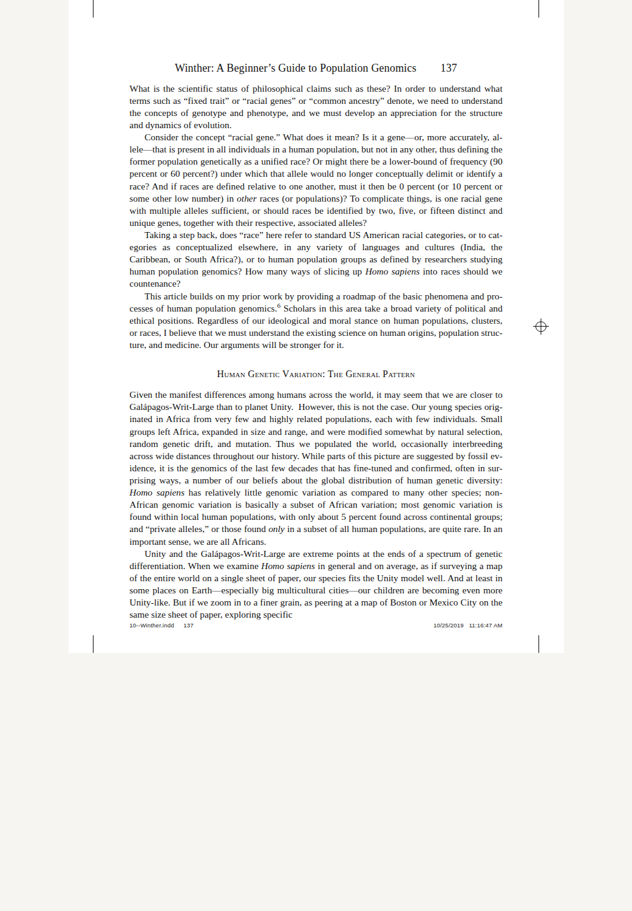Winther: A Beginner’s Guide to Population Genomics 137
What is the scientific status of philosophical claims such as these? In order to understand what terms such as “fixed trait” or “racial genes” or “common ancestry” denote, we need to understand the concepts of genotype and phenotype, and we must develop an appreciation for the structure and dynamics of evolution.
Consider the concept “racial gene.” What does it mean? Is it a gene—or, more accurately, allele—that is present in all individuals in a human population, but not in any other, thus defining the former population genetically as a unified race? Or might there be a lower-bound of frequency (90 percent or 60 percent?) under which that allele would no longer conceptually delimit or identify a race? And if races are defined relative to one another, must it then be 0 percent (or 10 percent or some other low number) in other races (or populations)? To complicate things, is one racial gene with multiple alleles sufficient, or should races be identified by two, five, or fifteen distinct and unique genes, together with their respective, associated alleles?
Taking a step back, does “race” here refer to standard US American racial categories, or to categories as conceptualized elsewhere, in any variety of languages and cultures (India, the Caribbean, or South Africa?), or to human population groups as defined by researchers studying human population genomics? How many ways of slicing up Homo sapiens into races should we countenance?
This article builds on my prior work by providing a roadmap of the basic phenomena and processes of human population genomics.6 Scholars in this area take a broad variety of political and ethical positions. Regardless of our ideological and moral stance on human populations, clusters, or races, I believe that we must understand the existing science on human origins, population structure, and medicine. Our arguments will be stronger for it.
Human Genetic Variation: The General Pattern
Given the manifest differences among humans across the world, it may seem that we are closer to Galápagos-Writ-Large than to planet Unity. However, this is not the case. Our young species originated in Africa from very few and highly related populations, each with few individuals. Small groups left Africa, expanded in size and range, and were modified somewhat by natural selection, random genetic drift, and mutation. Thus we populated the world, occasionally interbreeding across wide distances throughout our history. While parts of this picture are suggested by fossil evidence, it is the genomics of the last few decades that has fine-tuned and confirmed, often in surprising ways, a number of our beliefs about the global distribution of human genetic diversity: Homo sapiens has relatively little genomic variation as compared to many other species; non-African genomic variation is basically a subset of African variation; most genomic variation is found within local human populations, with only about 5 percent found across continental groups; and “private alleles,” or those found only in a subset of all human populations, are quite rare. In an important sense, we are all Africans.
Unity and the Galápagos-Writ-Large are extreme points at the ends of a spectrum of genetic differentiation. When we examine Homo sapiens in general and on average, as if surveying a map of the entire world on a single sheet of paper, our species fits the Unity model well. And at least in some places on Earth—especially big multicultural cities—our children are becoming even more Unity-like. But if we zoom in to a finer grain, as peering at a map of Boston or Mexico City on the same size sheet of paper, exploring specific
10--Winther.indd137
10/25/2019 11:16:47 AM